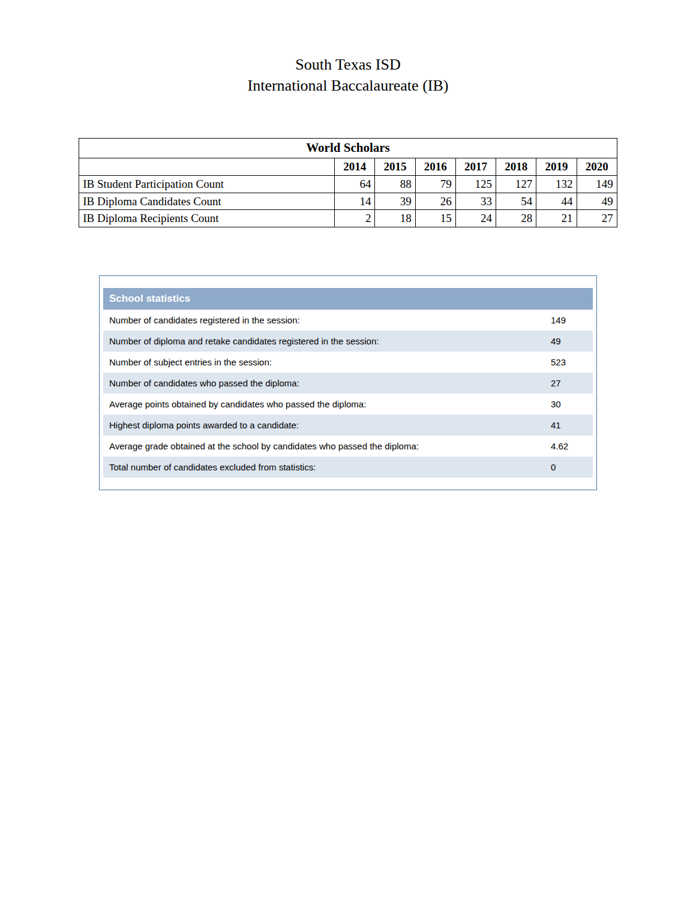South Texas ISDInternational Baccalaureate (IB)
World Scholars
| | 2014 | 2015 | 2016 | 2017 | 2018 | 2019 | 2020 |
| --- | --- | --- | --- | --- | --- | --- | --- |
| IB Student Participation Count | 64 | 88 | 79 | 125 | 127 | 132 | 149 |
| IB Diploma Candidates Count | 14 | 39 | 26 | 33 | 54 | 44 | 49 |
| IB Diploma Recipients Count | 2 | 18 | 15 | 24 | 28 | 21 | 27 |
School statistics
| Number of candidates registered in the session: | 149 |
| Number of diploma and retake candidates registered in the session: | 49 |
| Number of subject entries in the session: | 523 |
| Number of candidates who passed the diploma: | 27 |
| Average points obtained by candidates who passed the diploma: | 30 |
| Highest diploma points awarded to a candidate: | 41 |
| Average grade obtained at the school by candidates who passed the diploma: | 4.62 |
| Total number of candidates excluded from statistics: | 0 |